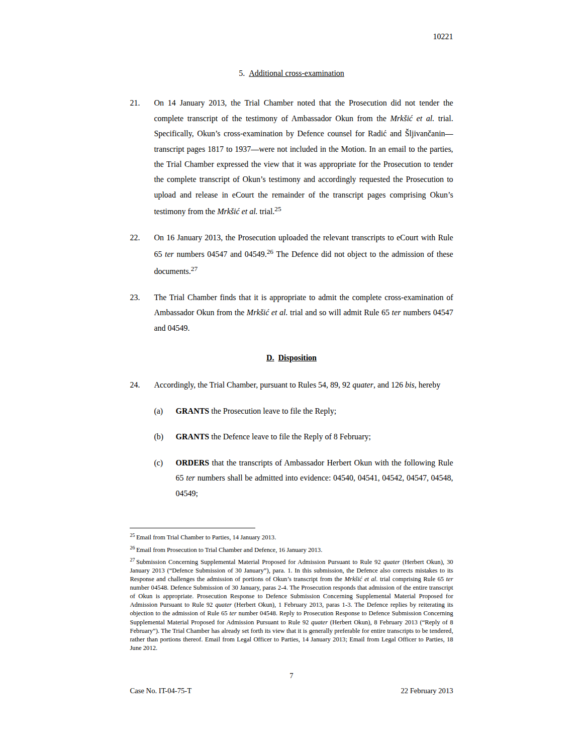10221
5. Additional cross-examination
21. On 14 January 2013, the Trial Chamber noted that the Prosecution did not tender the complete transcript of the testimony of Ambassador Okun from the Mrkšić et al. trial. Specifically, Okun’s cross-examination by Defence counsel for Radić and Šljivančanin—transcript pages 1817 to 1937—were not included in the Motion. In an email to the parties, the Trial Chamber expressed the view that it was appropriate for the Prosecution to tender the complete transcript of Okun’s testimony and accordingly requested the Prosecution to upload and release in eCourt the remainder of the transcript pages comprising Okun’s testimony from the Mrkšić et al. trial.25
22. On 16 January 2013, the Prosecution uploaded the relevant transcripts to eCourt with Rule 65 ter numbers 04547 and 04549.26 The Defence did not object to the admission of these documents.27
23. The Trial Chamber finds that it is appropriate to admit the complete cross-examination of Ambassador Okun from the Mrkšić et al. trial and so will admit Rule 65 ter numbers 04547 and 04549.
D. Disposition
24. Accordingly, the Trial Chamber, pursuant to Rules 54, 89, 92 quater, and 126 bis, hereby
(a) GRANTS the Prosecution leave to file the Reply;
(b) GRANTS the Defence leave to file the Reply of 8 February;
(c) ORDERS that the transcripts of Ambassador Herbert Okun with the following Rule 65 ter numbers shall be admitted into evidence: 04540, 04541, 04542, 04547, 04548, 04549;
25Email from Trial Chamber to Parties, 14 January 2013.
26Email from Prosecution to Trial Chamber and Defence, 16 January 2013.
27Submission Concerning Supplemental Material Proposed for Admission Pursuant to Rule 92 quater (Herbert Okun), 30 January 2013 (“Defence Submission of 30 January”), para. 1. In this submission, the Defence also corrects mistakes to its Response and challenges the admission of portions of Okun’s transcript from the Mrkšić et al. trial comprising Rule 65 ter number 04548. Defence Submission of 30 January, paras 2-4. The Prosecution responds that admission of the entire transcript of Okun is appropriate. Prosecution Response to Defence Submission Concerning Supplemental Material Proposed for Admission Pursuant to Rule 92 quater (Herbert Okun), 1 February 2013, paras 1-3. The Defence replies by reiterating its objection to the admission of Rule 65 ter number 04548. Reply to Prosecution Response to Defence Submission Concerning Supplemental Material Proposed for Admission Pursuant to Rule 92 quater (Herbert Okun), 8 February 2013 (“Reply of 8 February”). The Trial Chamber has already set forth its view that it is generally preferable for entire transcripts to be tendered, rather than portions thereof. Email from Legal Officer to Parties, 14 January 2013; Email from Legal Officer to Parties, 18 June 2012.
7
Case No. IT-04-75-T 22 February 2013